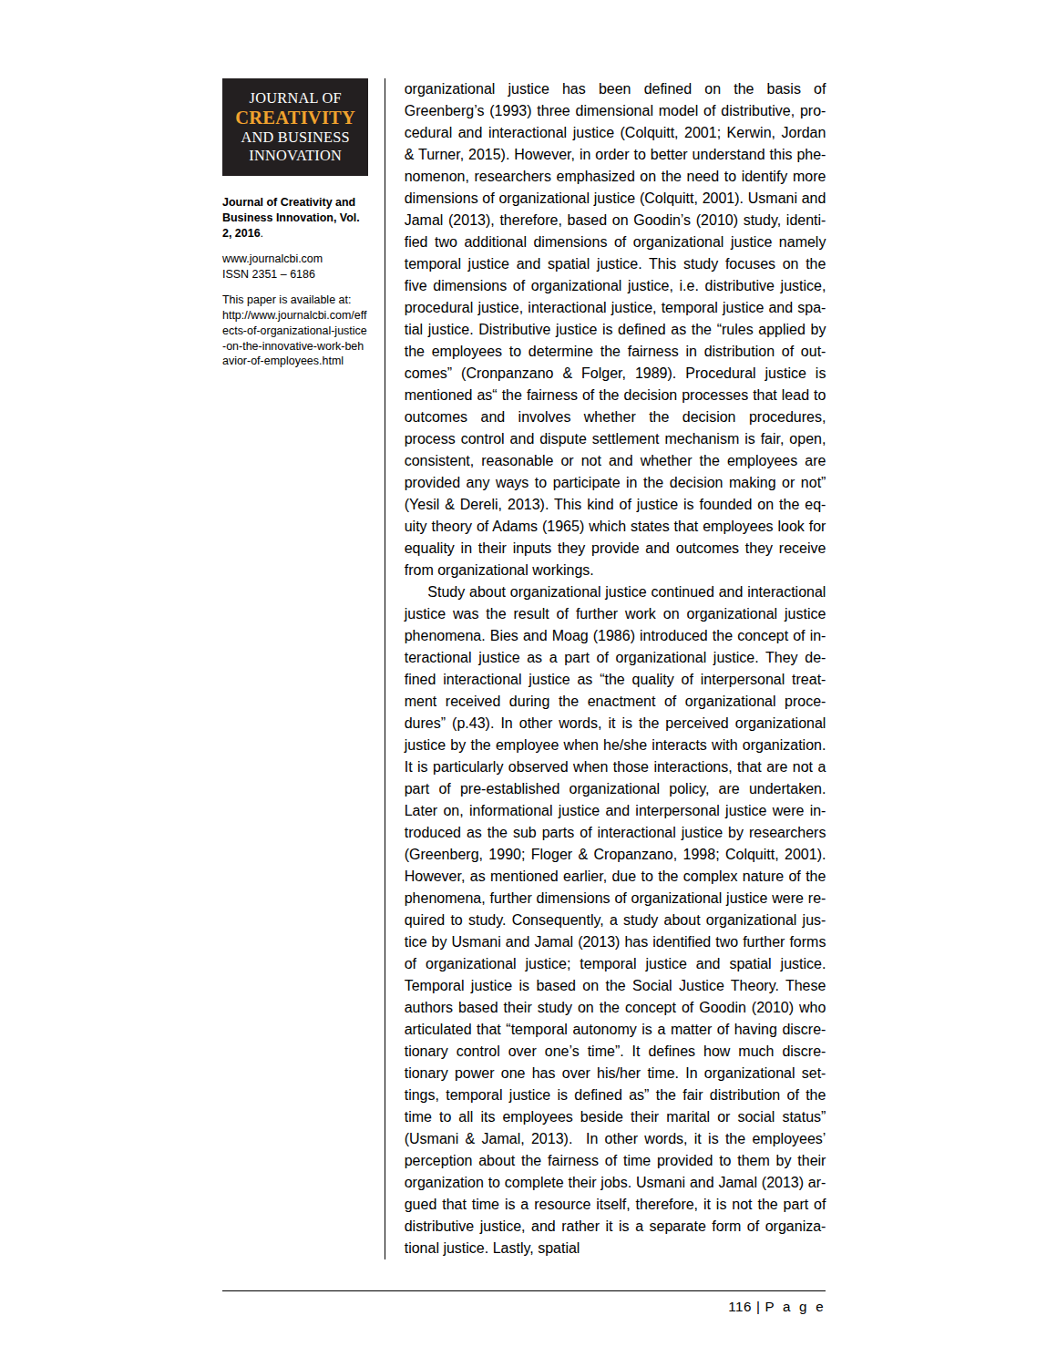Journal of Creativity and Business Innovation
Journal of Creativity and Business Innovation, Vol. 2, 2016.
www.journalcbi.com
ISSN 2351 – 6186
This paper is available at:
http://www.journalcbi.com/effects-of-organizational-justice-on-the-innovative-work-behavior-of-employees.html
organizational justice has been defined on the basis of Greenberg’s (1993) three dimensional model of distributive, procedural and interactional justice (Colquitt, 2001; Kerwin, Jordan & Turner, 2015). However, in order to better understand this phenomenon, researchers emphasized on the need to identify more dimensions of organizational justice (Colquitt, 2001). Usmani and Jamal (2013), therefore, based on Goodin’s (2010) study, identified two additional dimensions of organizational justice namely temporal justice and spatial justice. This study focuses on the five dimensions of organizational justice, i.e. distributive justice, procedural justice, interactional justice, temporal justice and spatial justice. Distributive justice is defined as the “rules applied by the employees to determine the fairness in distribution of outcomes” (Cronpanzano & Folger, 1989). Procedural justice is mentioned as“ the fairness of the decision processes that lead to outcomes and involves whether the decision procedures, process control and dispute settlement mechanism is fair, open, consistent, reasonable or not and whether the employees are provided any ways to participate in the decision making or not” (Yesil & Dereli, 2013). This kind of justice is founded on the equity theory of Adams (1965) which states that employees look for equality in their inputs they provide and outcomes they receive from organizational workings.
Study about organizational justice continued and interactional justice was the result of further work on organizational justice phenomena. Bies and Moag (1986) introduced the concept of interactional justice as a part of organizational justice. They defined interactional justice as “the quality of interpersonal treatment received during the enactment of organizational procedures” (p.43). In other words, it is the perceived organizational justice by the employee when he/she interacts with organization. It is particularly observed when those interactions, that are not a part of pre-established organizational policy, are undertaken. Later on, informational justice and interpersonal justice were introduced as the sub parts of interactional justice by researchers (Greenberg, 1990; Floger & Cropanzano, 1998; Colquitt, 2001). However, as mentioned earlier, due to the complex nature of the phenomena, further dimensions of organizational justice were required to study. Consequently, a study about organizational justice by Usmani and Jamal (2013) has identified two further forms of organizational justice; temporal justice and spatial justice. Temporal justice is based on the Social Justice Theory. These authors based their study on the concept of Goodin (2010) who articulated that “temporal autonomy is a matter of having discretionary control over one’s time”. It defines how much discretionary power one has over his/her time. In organizational settings, temporal justice is defined as” the fair distribution of the time to all its employees beside their marital or social status” (Usmani & Jamal, 2013). In other words, it is the employees’ perception about the fairness of time provided to them by their organization to complete their jobs. Usmani and Jamal (2013) argued that time is a resource itself, therefore, it is not the part of distributive justice, and rather it is a separate form of organizational justice. Lastly, spatial
116 | P a g e